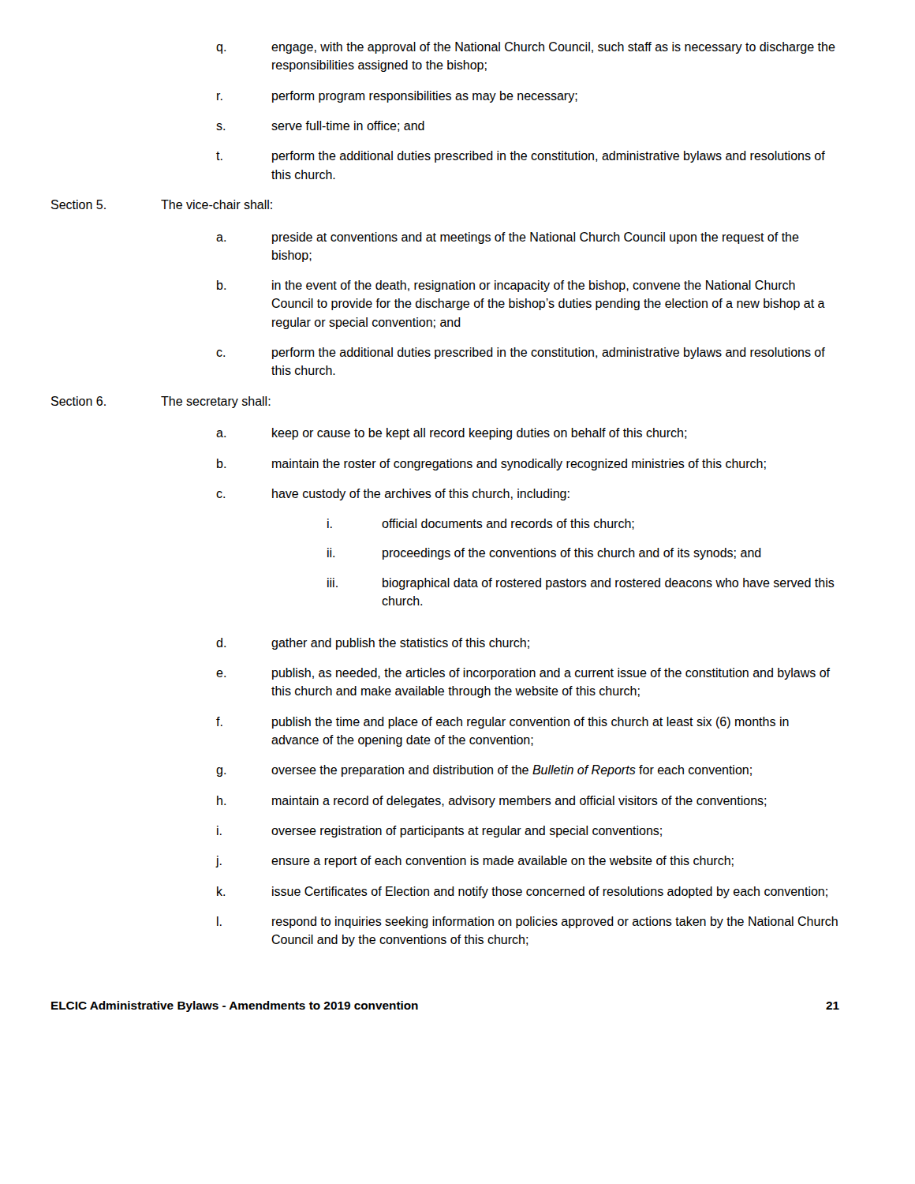q. engage, with the approval of the National Church Council, such staff as is necessary to discharge the responsibilities assigned to the bishop;
r. perform program responsibilities as may be necessary;
s. serve full-time in office; and
t. perform the additional duties prescribed in the constitution, administrative bylaws and resolutions of this church.
Section 5.
The vice-chair shall:
a. preside at conventions and at meetings of the National Church Council upon the request of the bishop;
b. in the event of the death, resignation or incapacity of the bishop, convene the National Church Council to provide for the discharge of the bishop’s duties pending the election of a new bishop at a regular or special convention; and
c. perform the additional duties prescribed in the constitution, administrative bylaws and resolutions of this church.
Section 6.
The secretary shall:
a. keep or cause to be kept all record keeping duties on behalf of this church;
b. maintain the roster of congregations and synodically recognized ministries of this church;
c. have custody of the archives of this church, including:
i. official documents and records of this church;
ii. proceedings of the conventions of this church and of its synods; and
iii. biographical data of rostered pastors and rostered deacons who have served this church.
d. gather and publish the statistics of this church;
e. publish, as needed, the articles of incorporation and a current issue of the constitution and bylaws of this church and make available through the website of this church;
f. publish the time and place of each regular convention of this church at least six (6) months in advance of the opening date of the convention;
g. oversee the preparation and distribution of the Bulletin of Reports for each convention;
h. maintain a record of delegates, advisory members and official visitors of the conventions;
i. oversee registration of participants at regular and special conventions;
j. ensure a report of each convention is made available on the website of this church;
k. issue Certificates of Election and notify those concerned of resolutions adopted by each convention;
l. respond to inquiries seeking information on policies approved or actions taken by the National Church Council and by the conventions of this church;
ELCIC Administrative Bylaws - Amendments to 2019 convention 21